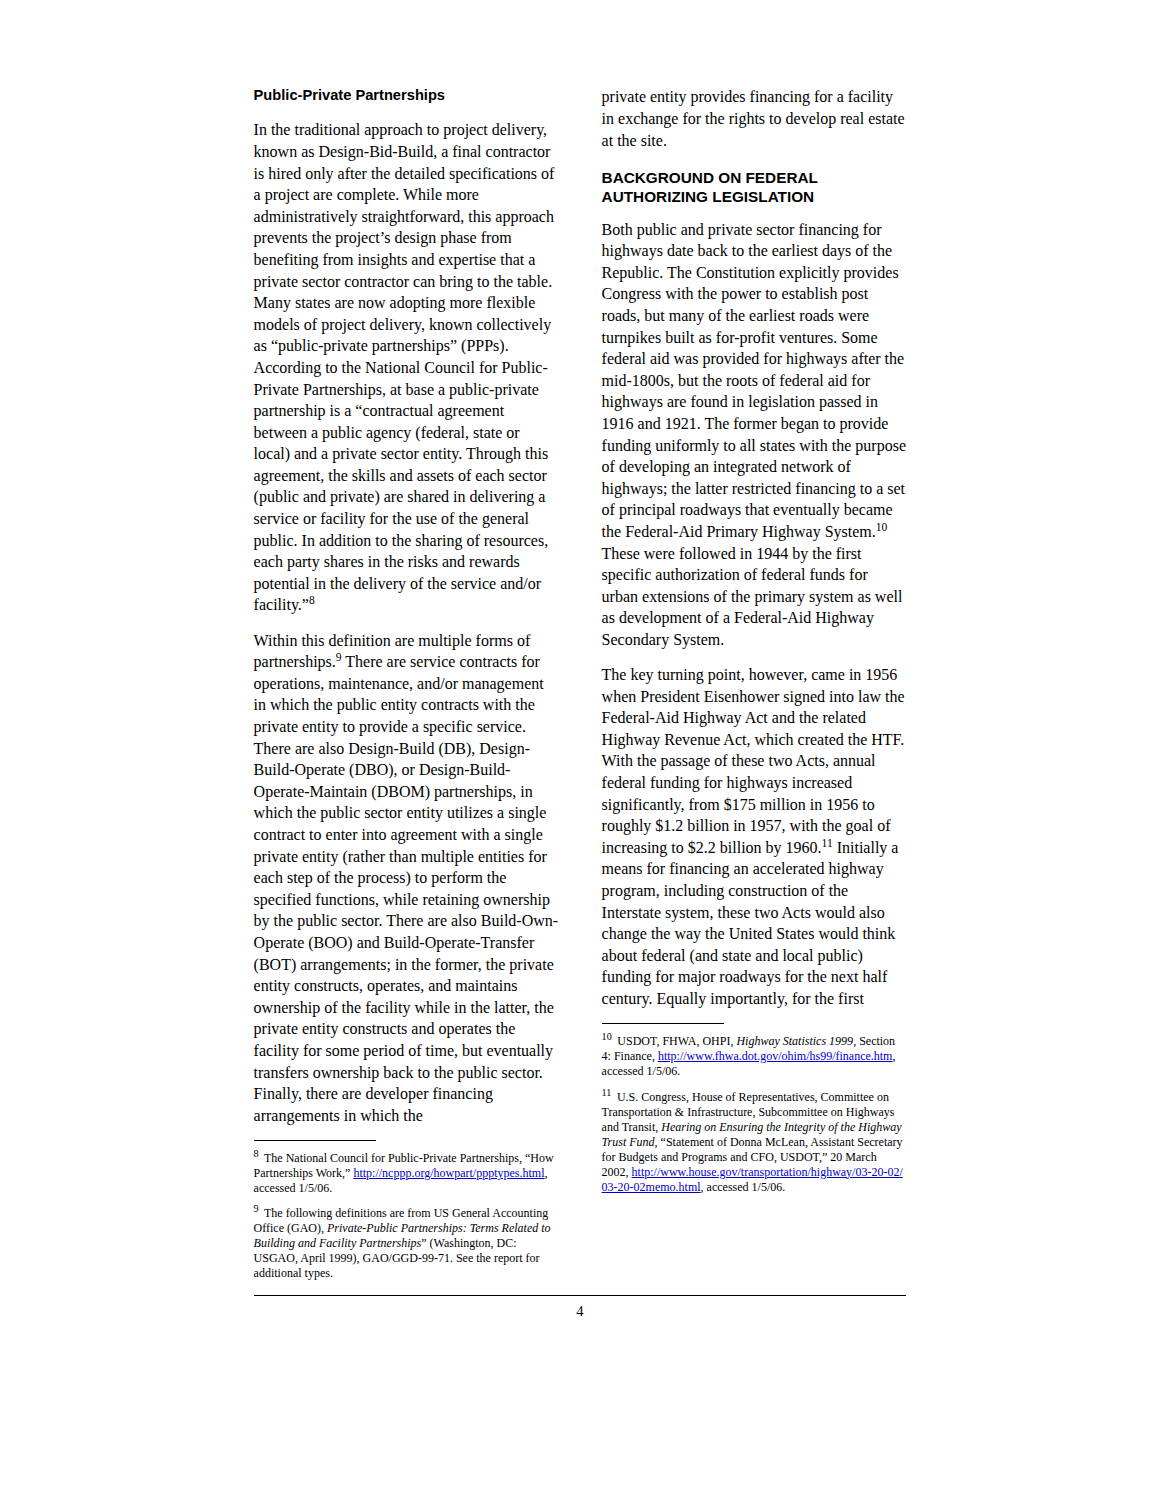Public-Private Partnerships
In the traditional approach to project delivery, known as Design-Bid-Build, a final contractor is hired only after the detailed specifications of a project are complete. While more administratively straightforward, this approach prevents the project’s design phase from benefiting from insights and expertise that a private sector contractor can bring to the table. Many states are now adopting more flexible models of project delivery, known collectively as “public-private partnerships” (PPPs). According to the National Council for Public-Private Partnerships, at base a public-private partnership is a “contractual agreement between a public agency (federal, state or local) and a private sector entity. Through this agreement, the skills and assets of each sector (public and private) are shared in delivering a service or facility for the use of the general public. In addition to the sharing of resources, each party shares in the risks and rewards potential in the delivery of the service and/or facility.”8
Within this definition are multiple forms of partnerships.9 There are service contracts for operations, maintenance, and/or management in which the public entity contracts with the private entity to provide a specific service. There are also Design-Build (DB), Design-Build-Operate (DBO), or Design-Build-Operate-Maintain (DBOM) partnerships, in which the public sector entity utilizes a single contract to enter into agreement with a single private entity (rather than multiple entities for each step of the process) to perform the specified functions, while retaining ownership by the public sector. There are also Build-Own-Operate (BOO) and Build-Operate-Transfer (BOT) arrangements; in the former, the private entity constructs, operates, and maintains ownership of the facility while in the latter, the private entity constructs and operates the facility for some period of time, but eventually transfers ownership back to the public sector. Finally, there are developer financing arrangements in which the
8 The National Council for Public-Private Partnerships, “How Partnerships Work,” http://ncppp.org/howpart/ppptypes.html, accessed 1/5/06.
9 The following definitions are from US General Accounting Office (GAO), Private-Public Partnerships: Terms Related to Building and Facility Partnerships” (Washington, DC: USGAO, April 1999), GAO/GGD-99-71. See the report for additional types.
private entity provides financing for a facility in exchange for the rights to develop real estate at the site.
Background on Federal Authorizing Legislation
Both public and private sector financing for highways date back to the earliest days of the Republic. The Constitution explicitly provides Congress with the power to establish post roads, but many of the earliest roads were turnpikes built as for-profit ventures. Some federal aid was provided for highways after the mid-1800s, but the roots of federal aid for highways are found in legislation passed in 1916 and 1921. The former began to provide funding uniformly to all states with the purpose of developing an integrated network of highways; the latter restricted financing to a set of principal roadways that eventually became the Federal-Aid Primary Highway System.10 These were followed in 1944 by the first specific authorization of federal funds for urban extensions of the primary system as well as development of a Federal-Aid Highway Secondary System.
The key turning point, however, came in 1956 when President Eisenhower signed into law the Federal-Aid Highway Act and the related Highway Revenue Act, which created the HTF. With the passage of these two Acts, annual federal funding for highways increased significantly, from $175 million in 1956 to roughly $1.2 billion in 1957, with the goal of increasing to $2.2 billion by 1960.11 Initially a means for financing an accelerated highway program, including construction of the Interstate system, these two Acts would also change the way the United States would think about federal (and state and local public) funding for major roadways for the next half century. Equally importantly, for the first
10 USDOT, FHWA, OHPI, Highway Statistics 1999, Section 4: Finance, http://www.fhwa.dot.gov/ohim/hs99/finance.htm, accessed 1/5/06.
11 U.S. Congress, House of Representatives, Committee on Transportation & Infrastructure, Subcommittee on Highways and Transit, Hearing on Ensuring the Integrity of the Highway Trust Fund, “Statement of Donna McLean, Assistant Secretary for Budgets and Programs and CFO, USDOT,” 20 March 2002, http://www.house.gov/transportation/highway/03-20-02/03-20-02memo.html, accessed 1/5/06.
4